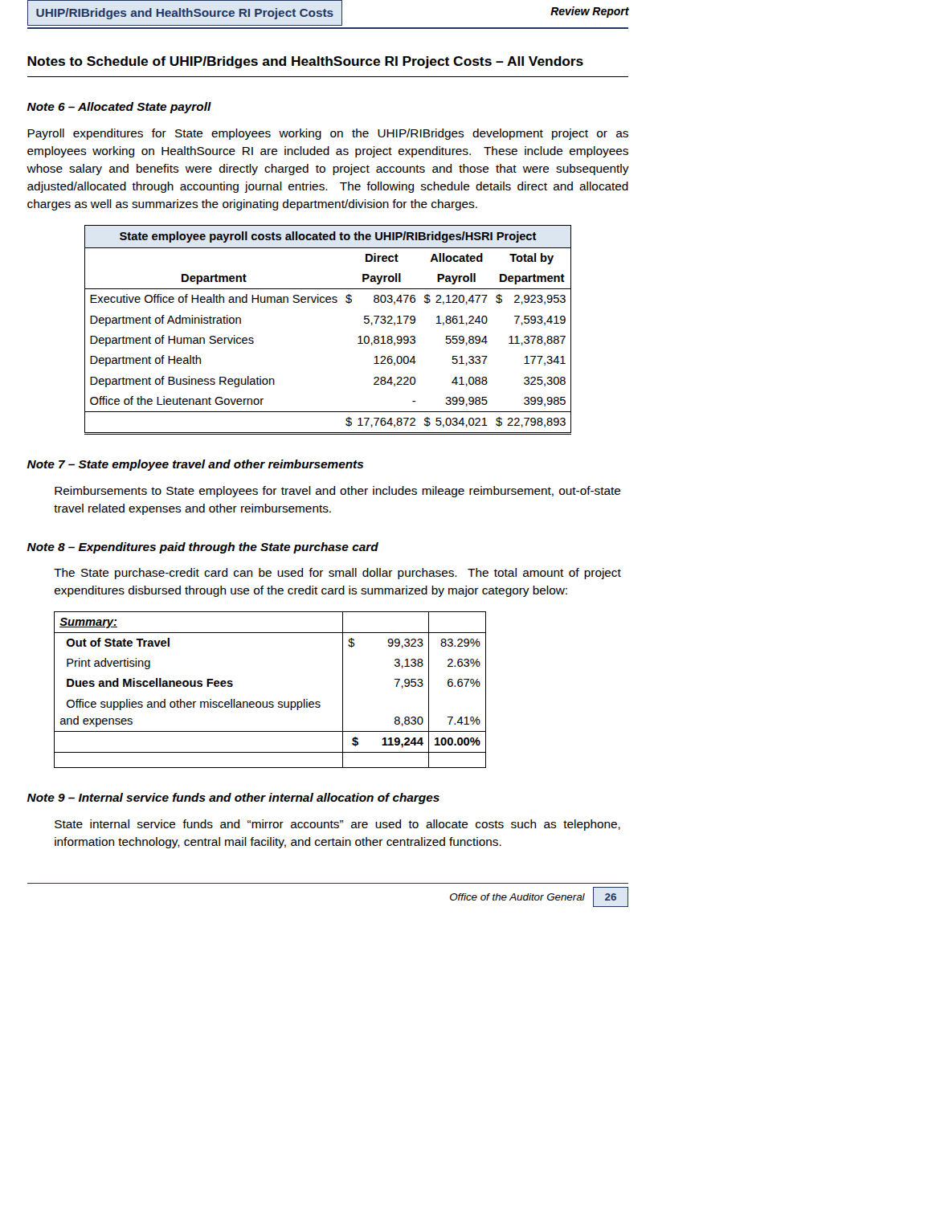UHIP/RIBridges and HealthSource RI Project Costs
Review Report
Notes to Schedule of UHIP/Bridges and HealthSource RI Project Costs – All Vendors
Note 6 – Allocated State payroll
Payroll expenditures for State employees working on the UHIP/RIBridges development project or as employees working on HealthSource RI are included as project expenditures. These include employees whose salary and benefits were directly charged to project accounts and those that were subsequently adjusted/allocated through accounting journal entries. The following schedule details direct and allocated charges as well as summarizes the originating department/division for the charges.
| State employee payroll costs allocated to the UHIP/RIBridges/HSRI Project |
| --- |
| | Direct | Allocated | Total by |
| Department | Payroll | Payroll | Department |
| Executive Office of Health and Human Services | $ | 803,476 | $ | 2,120,477 | $ | 2,923,953 |
| Department of Administration | | 5,732,179 | | 1,861,240 | | 7,593,419 |
| Department of Human Services | | 10,818,993 | | 559,894 | | 11,378,887 |
| Department of Health | | 126,004 | | 51,337 | | 177,341 |
| Department of Business Regulation | | 284,220 | | 41,088 | | 325,308 |
| Office of the Lieutenant Governor | | - | | 399,985 | | 399,985 |
| | $ | 17,764,872 | $ | 5,034,021 | $ | 22,798,893 |
Note 7 – State employee travel and other reimbursements
Reimbursements to State employees for travel and other includes mileage reimbursement, out-of-state travel related expenses and other reimbursements.
Note 8 – Expenditures paid through the State purchase card
The State purchase-credit card can be used for small dollar purchases. The total amount of project expenditures disbursed through use of the credit card is summarized by major category below:
| Summary: | | |
| Out of State Travel | $ 99,323 | 83.29% |
| Print advertising | 3,138 | 2.63% |
| Dues and Miscellaneous Fees | 7,953 | 6.67% |
| Office supplies and other miscellaneous supplies and expenses | 8,830 | 7.41% |
| | $ 119,244 | 100.00% |
Note 9 – Internal service funds and other internal allocation of charges
State internal service funds and “mirror accounts” are used to allocate costs such as telephone, information technology, central mail facility, and certain other centralized functions.
Office of the Auditor General 26